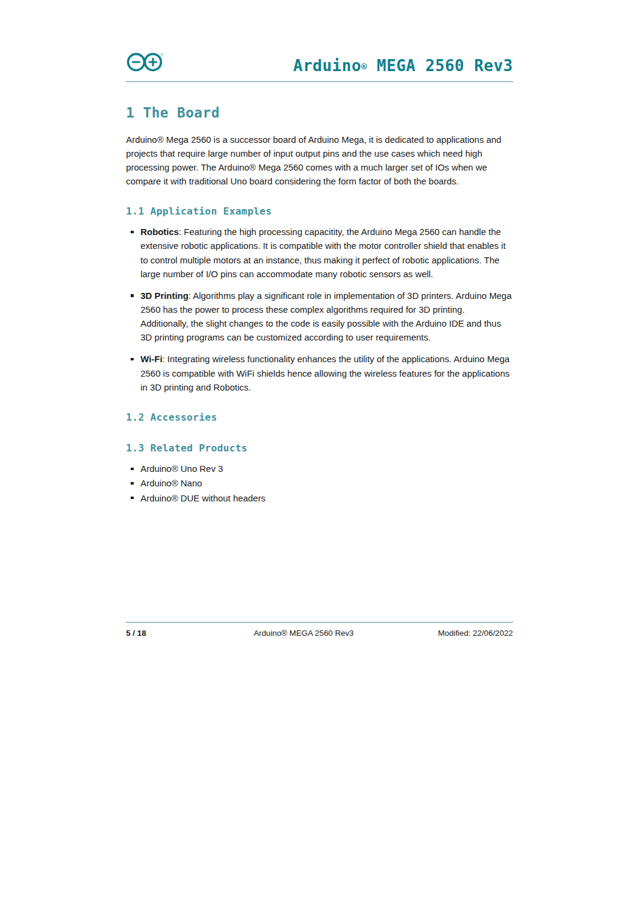®
Arduino® MEGA 2560 Rev3
1 The Board
Arduino® Mega 2560 is a successor board of Arduino Mega, it is dedicated to applications and projects that require large number of input output pins and the use cases which need high processing power. The Arduino® Mega 2560 comes with a much larger set of IOs when we compare it with traditional Uno board considering the form factor of both the boards.
1.1 Application Examples
Robotics: Featuring the high processing capacitity, the Arduino Mega 2560 can handle the extensive robotic applications. It is compatible with the motor controller shield that enables it to control multiple motors at an instance, thus making it perfect of robotic applications. The large number of I/O pins can accommodate many robotic sensors as well.
3D Printing: Algorithms play a significant role in implementation of 3D printers. Arduino Mega 2560 has the power to process these complex algorithms required for 3D printing. Additionally, the slight changes to the code is easily possible with the Arduino IDE and thus 3D printing programs can be customized according to user requirements.
Wi-Fi: Integrating wireless functionality enhances the utility of the applications. Arduino Mega 2560 is compatible with WiFi shields hence allowing the wireless features for the applications in 3D printing and Robotics.
1.2 Accessories
1.3 Related Products
Arduino® Uno Rev 3
Arduino® Nano
Arduino® DUE without headers
5 / 18
Arduino® MEGA 2560 Rev3
Modified: 22/06/2022